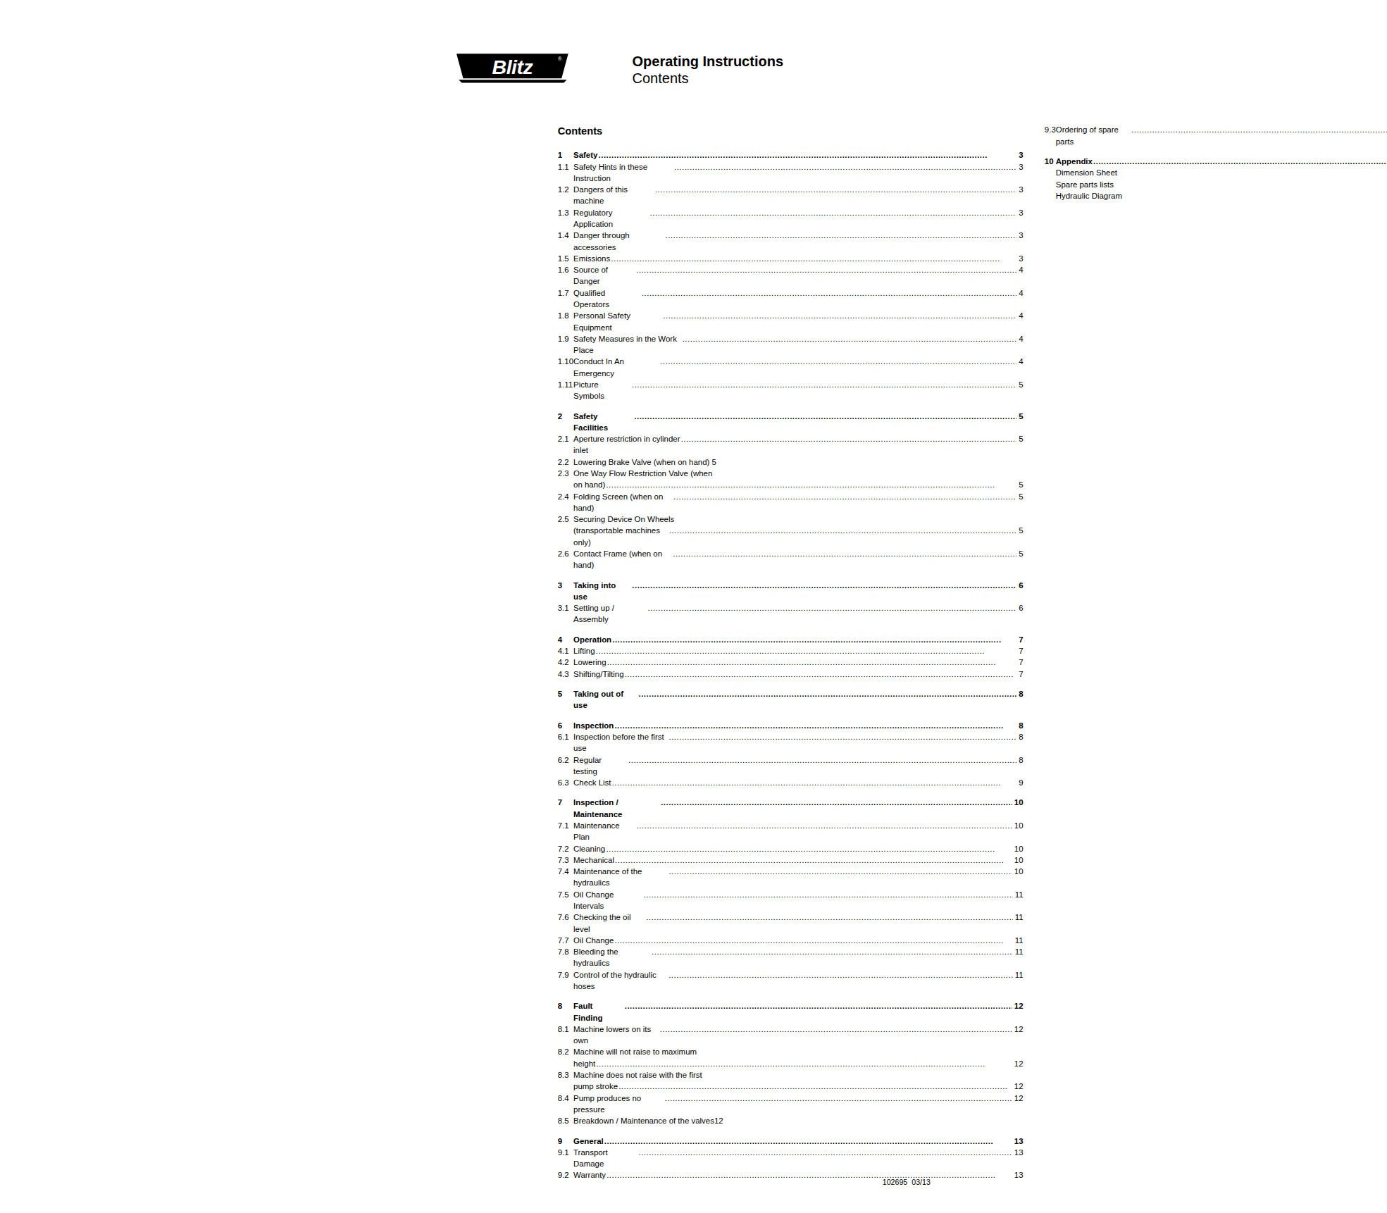Blitz ®
Operating Instructions
Contents
Contents
| 1 | Safety 3 |
| 1.1 | Safety Hints in these Instruction 3 |
| 1.2 | Dangers of this machine 3 |
| 1.3 | Regulatory Application 3 |
| 1.4 | Danger through accessories 3 |
| 1.5 | Emissions 3 |
| 1.6 | Source of Danger 4 |
| 1.7 | Qualified Operators 4 |
| 1.8 | Personal Safety Equipment 4 |
| 1.9 | Safety Measures in the Work Place 4 |
| 1.10 | Conduct In An Emergency 4 |
| 1.11 | Picture Symbols 5 |
| 2 | Safety Facilities 5 |
| 2.1 | Aperture restriction in cylinder inlet 5 |
| 2.2 | Lowering Brake Valve (when on hand) 5 |
| 2.3 | One Way Flow Restriction Valve (when on hand) 5 |
| 2.4 | Folding Screen (when on hand) 5 |
| 2.5 | Securing Device On Wheels (transportable machines only) 5 |
| 2.6 | Contact Frame (when on hand) 5 |
| 3 | Taking into use 6 |
| 3.1 | Setting up / Assembly 6 |
| 4 | Operation 7 |
| 4.1 | Lifting 7 |
| 4.2 | Lowering 7 |
| 4.3 | Shifting/Tilting 7 |
| 5 | Taking out of use 8 |
| 6 | Inspection 8 |
| 6.1 | Inspection before the first use 8 |
| 6.2 | Regular testing 8 |
| 6.3 | Check List 9 |
| 7 | Inspection / Maintenance 10 |
| 7.1 | Maintenance Plan 10 |
| 7.2 | Cleaning 10 |
| 7.3 | Mechanical 10 |
| 7.4 | Maintenance of the hydraulics 10 |
| 7.5 | Oil Change Intervals 11 |
| 7.6 | Checking the oil level 11 |
| 7.7 | Oil Change 11 |
| 7.8 | Bleeding the hydraulics 11 |
| 7.9 | Control of the hydraulic hoses 11 |
| 8 | Fault Finding 12 |
| 8.1 | Machine lowers on its own 12 |
| 8.2 | Machine will not raise to maximum height 12 |
| 8.3 | Machine does not raise with the first pump stroke 12 |
| 8.4 | Pump produces no pressure 12 |
| 8.5 | Breakdown / Maintenance of the valves12 |
| 9 | General 13 |
| 9.1 | Transport Damage 13 |
| 9.2 | Warranty 13 |
| 9.3 | Ordering of spare parts 13 |
| 10 | Appendix 13 |
| | Dimension Sheet Spare parts lists Hydraulic Diagram |
102695 03/13